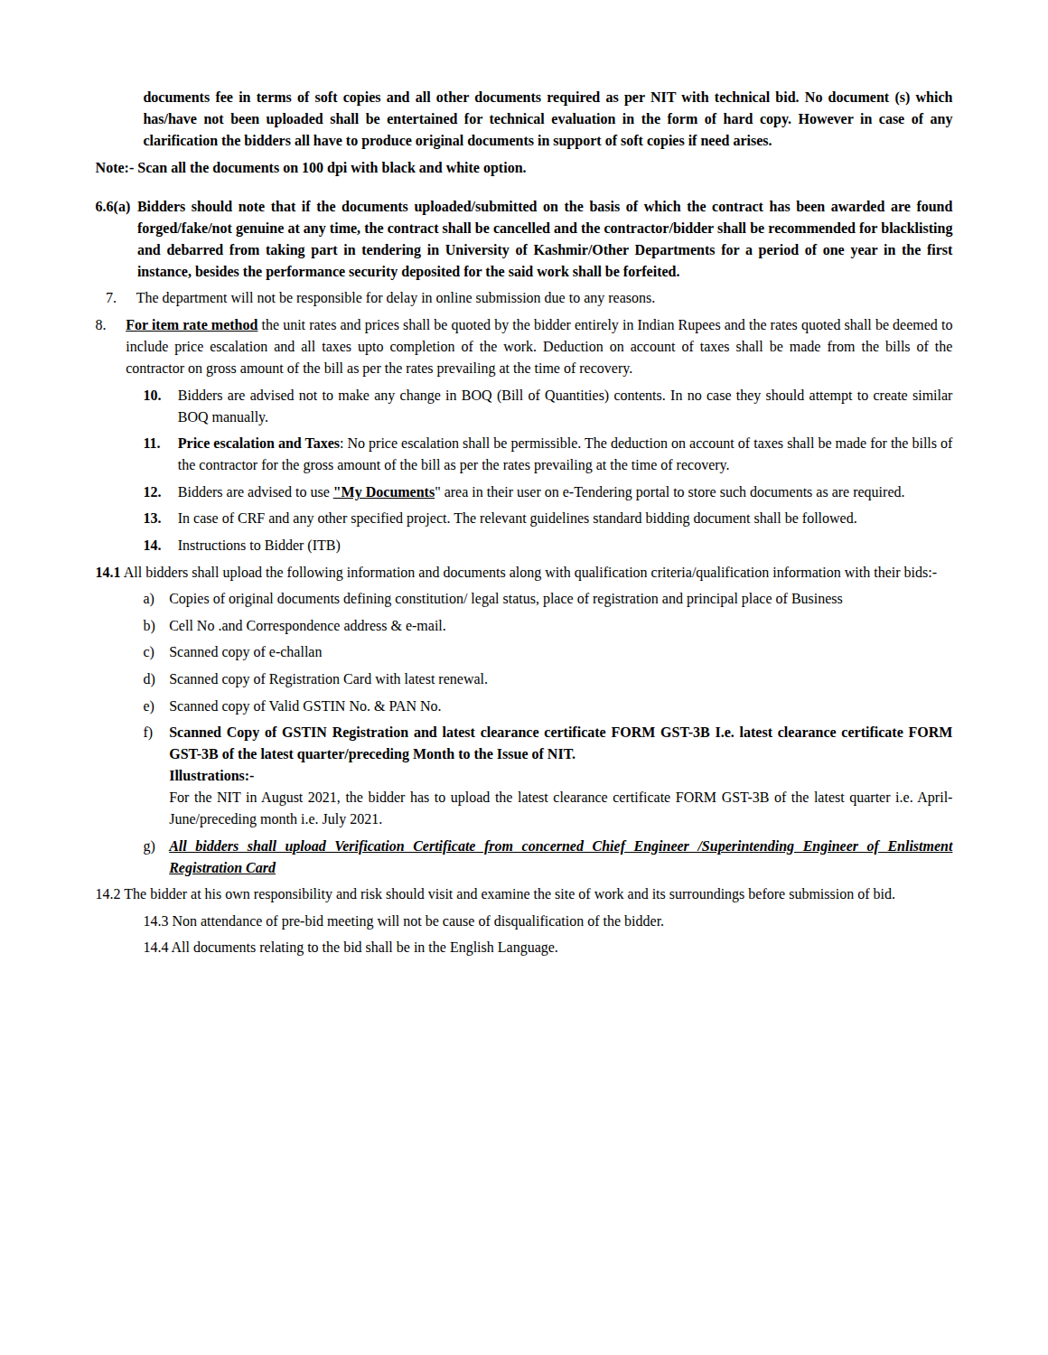documents fee in terms of soft copies and all other documents required as per NIT with technical bid. No document (s) which has/have not been uploaded shall be entertained for technical evaluation in the form of hard copy. However in case of any clarification the bidders all have to produce original documents in support of soft copies if need arises.
Note:- Scan all the documents on 100 dpi with black and white option.
6.6(a)
Bidders should note that if the documents uploaded/submitted on the basis of which the contract has been awarded are found forged/fake/not genuine at any time, the contract shall be cancelled and the contractor/bidder shall be recommended for blacklisting and debarred from taking part in tendering in University of Kashmir/Other Departments for a period of one year in the first instance, besides the performance security deposited for the said work shall be forfeited.
7.
The department will not be responsible for delay in online submission due to any reasons.
8.
For item rate method the unit rates and prices shall be quoted by the bidder entirely in Indian Rupees and the rates quoted shall be deemed to include price escalation and all taxes upto completion of the work. Deduction on account of taxes shall be made from the bills of the contractor on gross amount of the bill as per the rates prevailing at the time of recovery.
10.
Bidders are advised not to make any change in BOQ (Bill of Quantities) contents. In no case they should attempt to create similar BOQ manually.
11.
Price escalation and Taxes: No price escalation shall be permissible. The deduction on account of taxes shall be made for the bills of the contractor for the gross amount of the bill as per the rates prevailing at the time of recovery.
12.
Bidders are advised to use "My Documents" area in their user on e-Tendering portal to store such documents as are required.
13.
In case of CRF and any other specified project. The relevant guidelines standard bidding document shall be followed.
14.
Instructions to Bidder (ITB)
14.1 All bidders shall upload the following information and documents along with qualification criteria/qualification information with their bids:-
a)
Copies of original documents defining constitution/ legal status, place of registration and principal place of Business
b)
Cell No .and Correspondence address & e-mail.
c)
Scanned copy of e-challan
d)
Scanned copy of Registration Card with latest renewal.
e)
Scanned copy of Valid GSTIN No. & PAN No.
f)
Scanned Copy of GSTIN Registration and latest clearance certificate FORM GST-3B I.e. latest clearance certificate FORM GST-3B of the latest quarter/preceding Month to the Issue of NIT.
Illustrations:-
For the NIT in August 2021, the bidder has to upload the latest clearance certificate FORM GST-3B of the latest quarter i.e. April-June/preceding month i.e. July 2021.
g)
All bidders shall upload Verification Certificate from concerned Chief Engineer /Superintending Engineer of Enlistment Registration Card
14.2 The bidder at his own responsibility and risk should visit and examine the site of work and its surroundings before submission of bid.
14.3 Non attendance of pre-bid meeting will not be cause of disqualification of the bidder.
14.4 All documents relating to the bid shall be in the English Language.